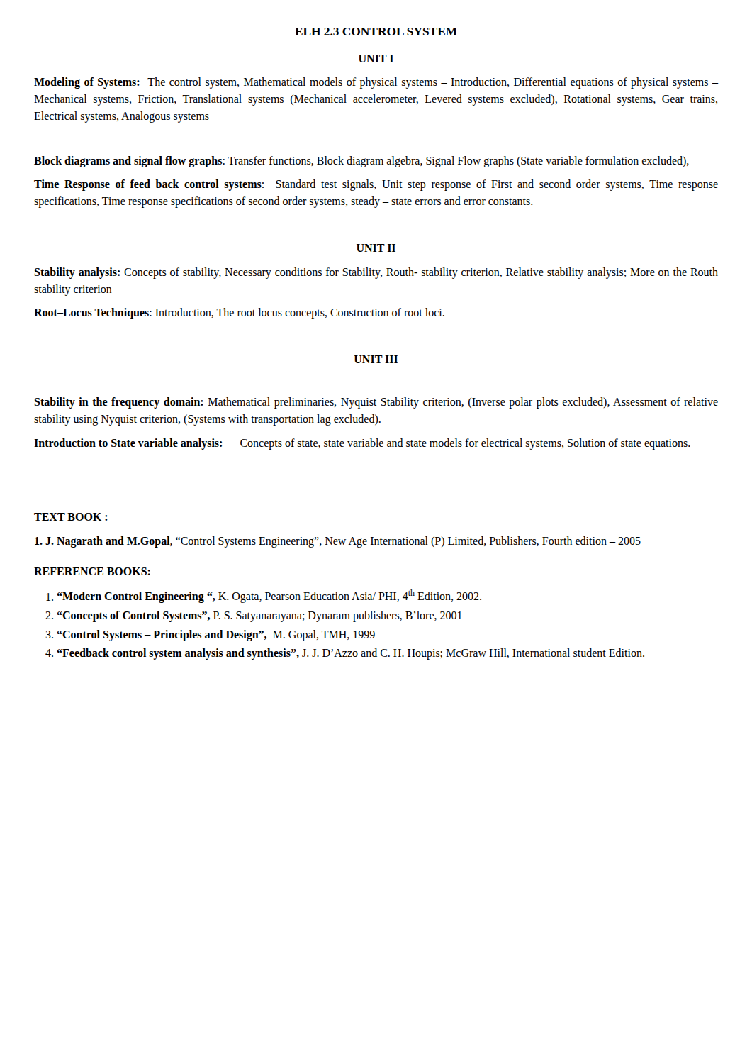ELH 2.3 CONTROL SYSTEM
UNIT I
Modeling of Systems: The control system, Mathematical models of physical systems – Introduction, Differential equations of physical systems – Mechanical systems, Friction, Translational systems (Mechanical accelerometer, Levered systems excluded), Rotational systems, Gear trains, Electrical systems, Analogous systems
Block diagrams and signal flow graphs: Transfer functions, Block diagram algebra, Signal Flow graphs (State variable formulation excluded),
Time Response of feed back control systems: Standard test signals, Unit step response of First and second order systems, Time response specifications, Time response specifications of second order systems, steady – state errors and error constants.
UNIT II
Stability analysis: Concepts of stability, Necessary conditions for Stability, Routh- stability criterion, Relative stability analysis; More on the Routh stability criterion
Root–Locus Techniques: Introduction, The root locus concepts, Construction of root loci.
UNIT III
Stability in the frequency domain: Mathematical preliminaries, Nyquist Stability criterion, (Inverse polar plots excluded), Assessment of relative stability using Nyquist criterion, (Systems with transportation lag excluded).
Introduction to State variable analysis: Concepts of state, state variable and state models for electrical systems, Solution of state equations.
TEXT BOOK :
1. J. Nagarath and M.Gopal, “Control Systems Engineering”, New Age International (P) Limited, Publishers, Fourth edition – 2005
REFERENCE BOOKS:
“Modern Control Engineering “, K. Ogata, Pearson Education Asia/ PHI, 4th Edition, 2002.
“Concepts of Control Systems”, P. S. Satyanarayana; Dynaram publishers, B’lore, 2001
“Control Systems – Principles and Design”, M. Gopal, TMH, 1999
“Feedback control system analysis and synthesis”, J. J. D’Azzo and C. H. Houpis; McGraw Hill, International student Edition.